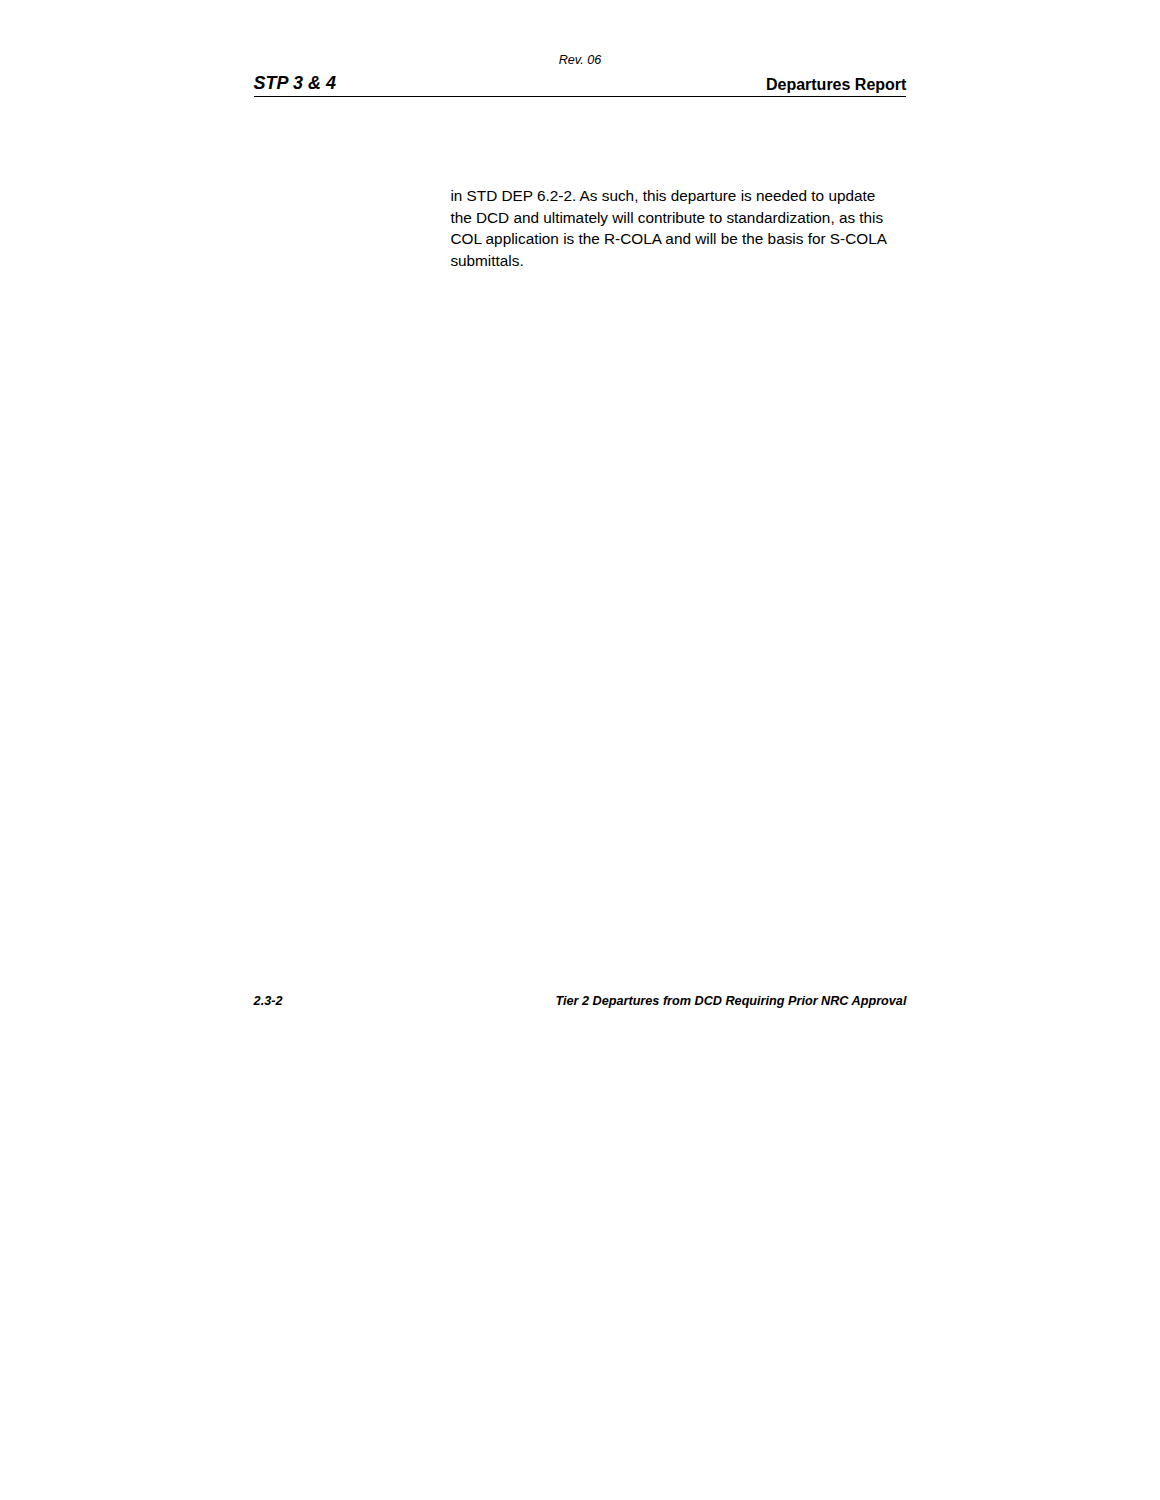Rev. 06
STP 3 & 4
Departures Report
in STD DEP 6.2-2. As such, this departure is needed to update the DCD and ultimately will contribute to standardization, as this COL application is the R-COLA and will be the basis for S-COLA submittals.
2.3-2
Tier 2 Departures from DCD Requiring Prior NRC Approval